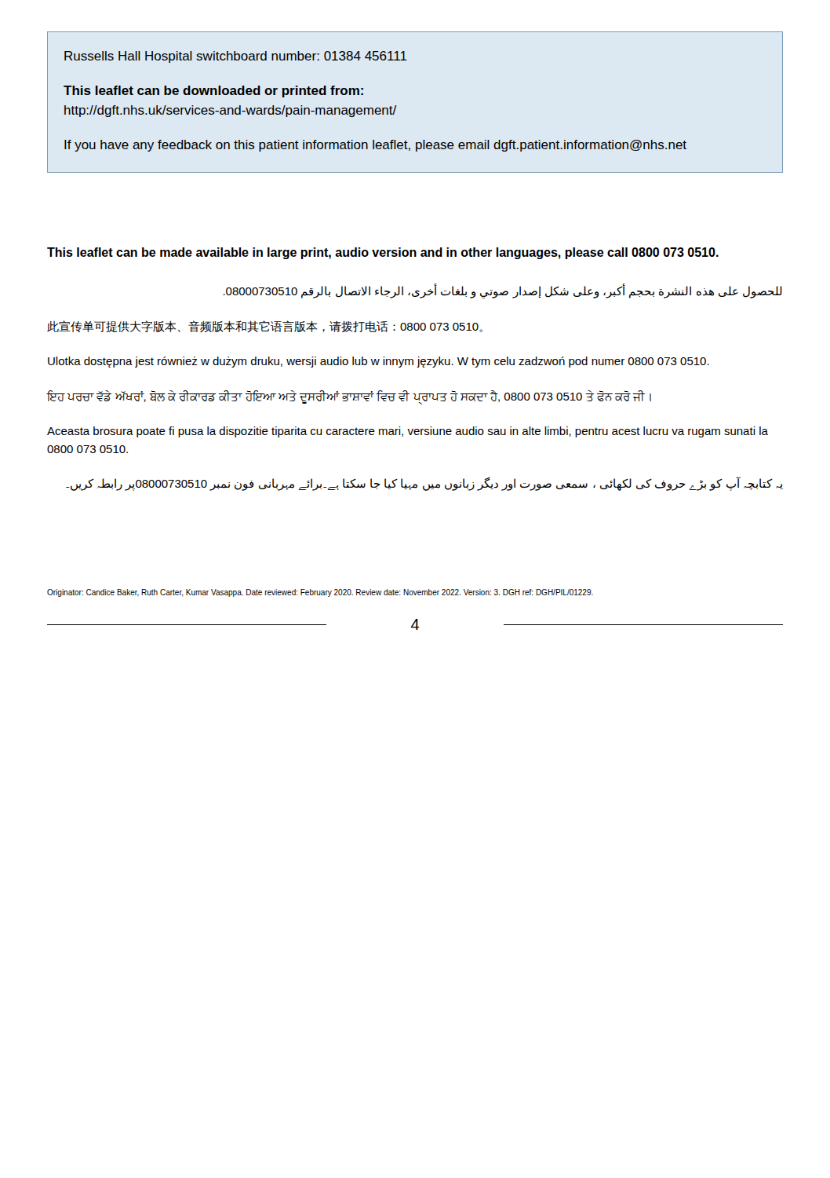Russells Hall Hospital switchboard number: 01384 456111
This leaflet can be downloaded or printed from:
http://dgft.nhs.uk/services-and-wards/pain-management/
If you have any feedback on this patient information leaflet, please email dgft.patient.information@nhs.net
This leaflet can be made available in large print, audio version and in other languages, please call 0800 073 0510.
للحصول على هذه النشرة بحجم أكبر، وعلى شكل إصدار صوتي و بلغات أخرى، الرجاء الاتصال بالرقم 08000730510.
此宣传单可提供大字版本、音频版本和其它语言版本，请拨打电话：0800 073 0510。
Ulotka dostępna jest również w dużym druku, wersji audio lub w innym języku. W tym celu zadzwoń pod numer 0800 073 0510.
ਇਹ ਪਰਚਾ ਵੱਡੇ ਅੱਖਰਾਂ, ਬੋਲ ਕੇ ਰੀਕਾਰਡ ਕੀਤਾ ਹੋਇਆ ਅਤੇ ਦੂਸਰੀਆਂ ਭਾਸ਼ਾਵਾਂ ਵਿਚ ਵੀ ਪ੍ਰਾਪਤ ਹੋ ਸਕਦਾ ਹੈ, 0800 073 0510 ਤੇ ਫੋਨ ਕਰੋ ਜੀ।
Aceasta brosura poate fi pusa la dispozitie tiparita cu caractere mari, versiune audio sau in alte limbi, pentru acest lucru va rugam sunati la 0800 073 0510.
یہ کتابچہ آپ کو بڑے حروف کی لکھائی ، سمعی صورت اور دیگر زبانوں میں مہیا کیا جا سکتا ہے۔برائے مہربانی فون نمبر 08000730510پر رابطہ کریں۔
Originator: Candice Baker, Ruth Carter, Kumar Vasappa. Date reviewed: February 2020. Review date: November 2022. Version: 3. DGH ref: DGH/PIL/01229.
4